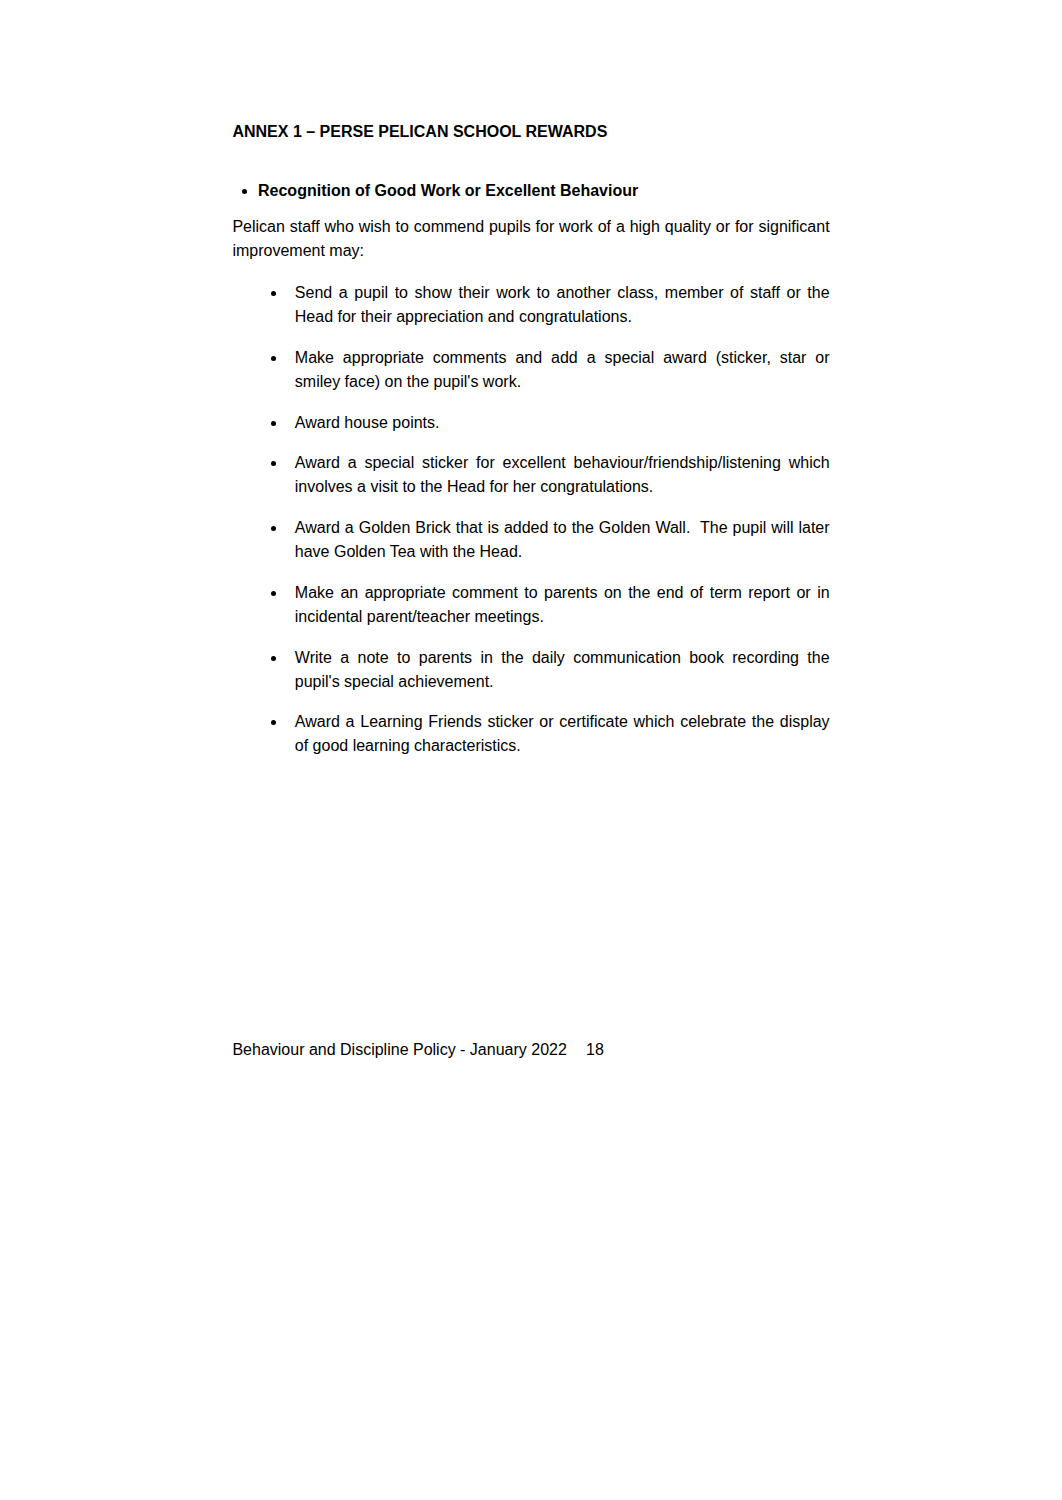ANNEX 1 – PERSE PELICAN SCHOOL REWARDS
Recognition of Good Work or Excellent Behaviour
Pelican staff who wish to commend pupils for work of a high quality or for significant improvement may:
Send a pupil to show their work to another class, member of staff or the Head for their appreciation and congratulations.
Make appropriate comments and add a special award (sticker, star or smiley face) on the pupil's work.
Award house points.
Award a special sticker for excellent behaviour/friendship/listening which involves a visit to the Head for her congratulations.
Award a Golden Brick that is added to the Golden Wall. The pupil will later have Golden Tea with the Head.
Make an appropriate comment to parents on the end of term report or in incidental parent/teacher meetings.
Write a note to parents in the daily communication book recording the pupil's special achievement.
Award a Learning Friends sticker or certificate which celebrate the display of good learning characteristics.
Behaviour and Discipline Policy - January 202218